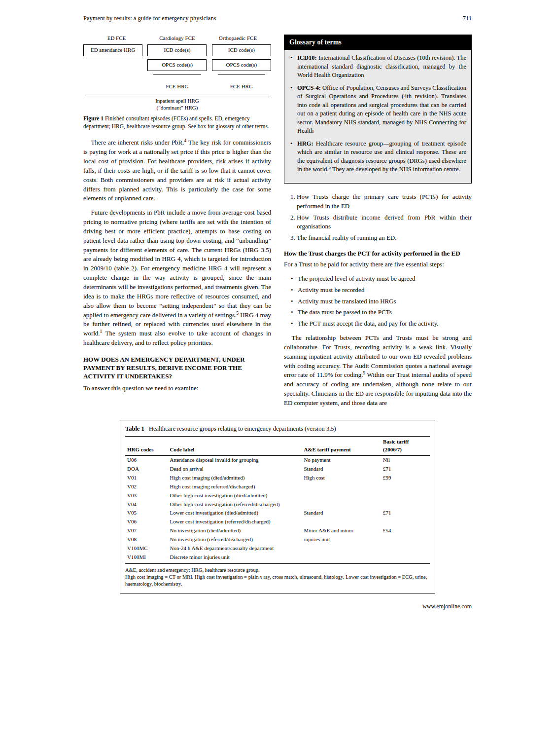Payment by results: a guide for emergency physicians 711
ED FCE Cardiology FCE Orthopaedic FCE
ED attendance HRG
ICD code(s)
ICD code(s)
OPCS code(s)
OPCS code(s)
FCE HRG
FCE HRG
Inpatient spell HRG
("dominant" HRG)
Figure 1 Finished consultant episodes (FCEs) and spells. ED, emergency department; HRG, healthcare resource group. See box for glossary of other terms.
There are inherent risks under PbR.4 The key risk for commissioners is paying for work at a nationally set price if this price is higher than the local cost of provision. For healthcare providers, risk arises if activity falls, if their costs are high, or if the tariff is so low that it cannot cover costs. Both commissioners and providers are at risk if actual activity differs from planned activity. This is particularly the case for some elements of unplanned care.
Future developments in PbR include a move from average-cost based pricing to normative pricing (where tariffs are set with the intention of driving best or more efficient practice), attempts to base costing on patient level data rather than using top down costing, and “unbundling” payments for different elements of care. The current HRGs (HRG 3.5) are already being modified in HRG 4, which is targeted for introduction in 2009/10 (table 2). For emergency medicine HRG 4 will represent a complete change in the way activity is grouped, since the main determinants will be investigations performed, and treatments given. The idea is to make the HRGs more reflective of resources consumed, and also allow them to become “setting independent” so that they can be applied to emergency care delivered in a variety of settings.5 HRG 4 may be further refined, or replaced with currencies used elsewhere in the world.1 The system must also evolve to take account of changes in healthcare delivery, and to reflect policy priorities.
How does an emergency department, under payment by results, derive income for the activity it undertakes?
To answer this question we need to examine:
Glossary of terms
ICD10: International Classification of Diseases (10th revision). The international standard diagnostic classification, managed by the World Health Organization
OPCS-4: Office of Population, Censuses and Surveys Classification of Surgical Operations and Procedures (4th revision). Translates into code all operations and surgical procedures that can be carried out on a patient during an episode of health care in the NHS acute sector. Mandatory NHS standard, managed by NHS Connecting for Health
HRG: Healthcare resource group—grouping of treatment episode which are similar in resource use and clinical response. These are the equivalent of diagnosis resource groups (DRGs) used elsewhere in the world.5 They are developed by the NHS information centre.
How Trusts charge the primary care trusts (PCTs) for activity performed in the ED
How Trusts distribute income derived from PbR within their organisations
The financial reality of running an ED.
How the Trust charges the PCT for activity performed in the ED
For a Trust to be paid for activity there are five essential steps:
The projected level of activity must be agreed
Activity must be recorded
Activity must be translated into HRGs
The data must be passed to the PCTs
The PCT must accept the data, and pay for the activity.
The relationship between PCTs and Trusts must be strong and collaborative. For Trusts, recording activity is a weak link. Visually scanning inpatient activity attributed to our own ED revealed problems with coding accuracy. The Audit Commission quotes a national average error rate of 11.9% for coding.9 Within our Trust internal audits of speed and accuracy of coding are undertaken, although none relate to our speciality. Clinicians in the ED are responsible for inputting data into the ED computer system, and those data are
Table 1 Healthcare resource groups relating to emergency departments (version 3.5)
| HRG codes | Code label | A&E tariff payment | Basic tariff (2006/7) |
| --- | --- | --- | --- |
| U06 | Attendance disposal invalid for grouping | No payment | Nil |
| DOA | Dead on arrival | Standard | £71 |
| V01 | High cost imaging (died/admitted) | High cost | £99 |
| V02 | High cost imaging referred/discharged) | | |
| V03 | Other high cost investigation (died/admitted) | | |
| V04 | Other high cost investigation (referred/discharged) | | |
| V05 | Lower cost investigation (died/admitted) | Standard | £71 |
| V06 | Lower cost investigation (referred/discharged) | | |
| V07 | No investigation (died/admitted) | Minor A&E and minor | £54 |
| V08 | No investigation (referred/discharged) | injuries unit | |
| V100MC | Non-24 h A&E department/casualty department | | |
| V100MI | Discrete minor injuries unit | | |
A&E, accident and emergency; HRG, healthcare resource group.
High cost imaging = CT or MRI. High cost investigation = plain x ray, cross match, ultrasound, histology. Lower cost investigation = ECG, urine, haematology, biochemistry.
www.emjonline.com